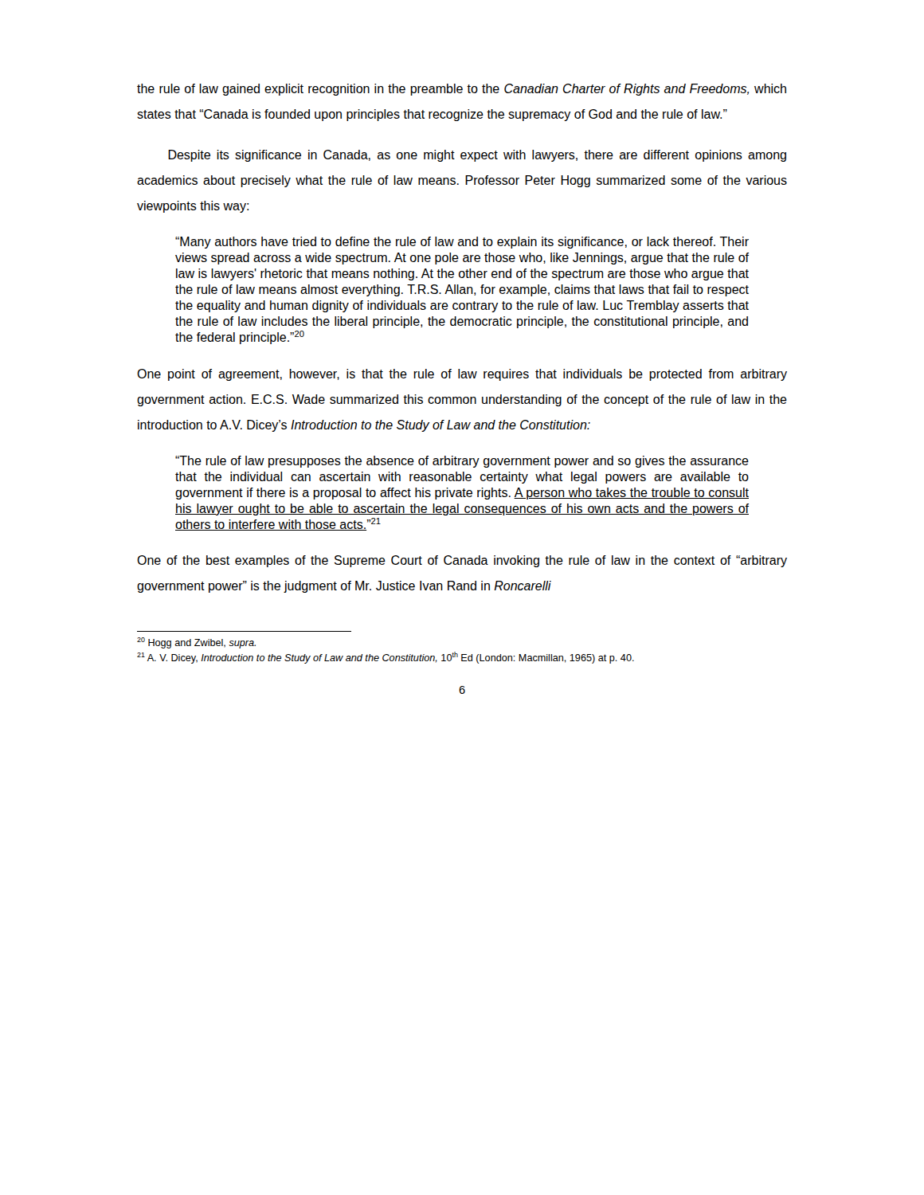the rule of law gained explicit recognition in the preamble to the Canadian Charter of Rights and Freedoms, which states that “Canada is founded upon principles that recognize the supremacy of God and the rule of law.”
Despite its significance in Canada, as one might expect with lawyers, there are different opinions among academics about precisely what the rule of law means. Professor Peter Hogg summarized some of the various viewpoints this way:
“Many authors have tried to define the rule of law and to explain its significance, or lack thereof. Their views spread across a wide spectrum. At one pole are those who, like Jennings, argue that the rule of law is lawyers' rhetoric that means nothing. At the other end of the spectrum are those who argue that the rule of law means almost everything. T.R.S. Allan, for example, claims that laws that fail to respect the equality and human dignity of individuals are contrary to the rule of law. Luc Tremblay asserts that the rule of law includes the liberal principle, the democratic principle, the constitutional principle, and the federal principle.”20
One point of agreement, however, is that the rule of law requires that individuals be protected from arbitrary government action. E.C.S. Wade summarized this common understanding of the concept of the rule of law in the introduction to A.V. Dicey’s Introduction to the Study of Law and the Constitution:
“The rule of law presupposes the absence of arbitrary government power and so gives the assurance that the individual can ascertain with reasonable certainty what legal powers are available to government if there is a proposal to affect his private rights. A person who takes the trouble to consult his lawyer ought to be able to ascertain the legal consequences of his own acts and the powers of others to interfere with those acts.”21
One of the best examples of the Supreme Court of Canada invoking the rule of law in the context of “arbitrary government power” is the judgment of Mr. Justice Ivan Rand in Roncarelli
20 Hogg and Zwibel, supra.
21 A. V. Dicey, Introduction to the Study of Law and the Constitution, 10th Ed (London: Macmillan, 1965) at p. 40.
6